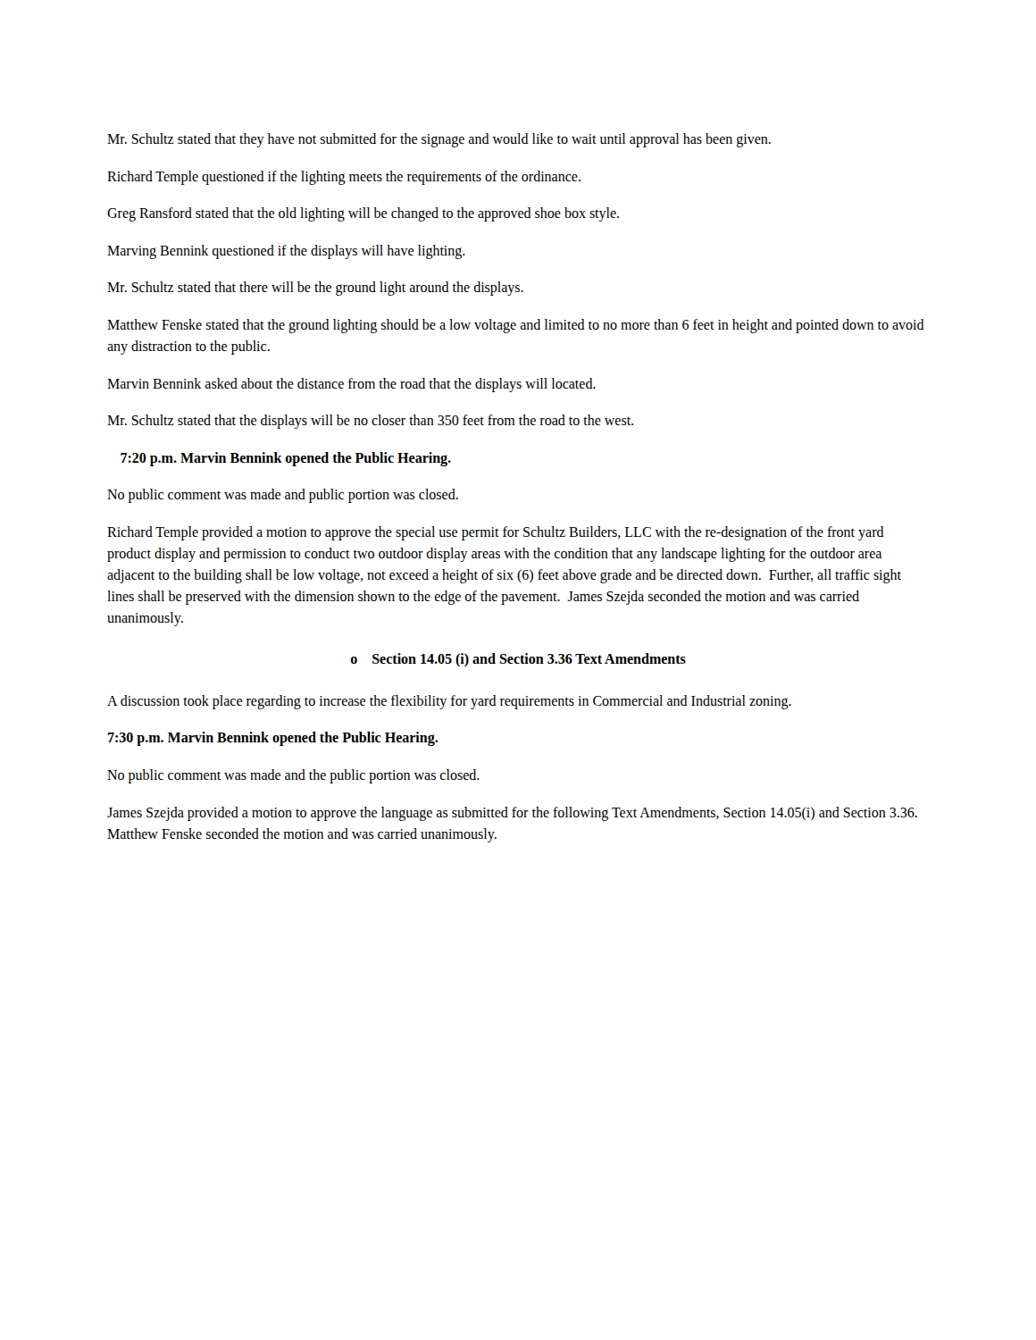Mr. Schultz stated that they have not submitted for the signage and would like to wait until approval has been given.
Richard Temple questioned if the lighting meets the requirements of the ordinance.
Greg Ransford stated that the old lighting will be changed to the approved shoe box style.
Marving Bennink questioned if the displays will have lighting.
Mr. Schultz stated that there will be the ground light around the displays.
Matthew Fenske stated that the ground lighting should be a low voltage and limited to no more than 6 feet in height and pointed down to avoid any distraction to the public.
Marvin Bennink asked about the distance from the road that the displays will located.
Mr. Schultz stated that the displays will be no closer than 350 feet from the road to the west.
7:20 p.m. Marvin Bennink opened the Public Hearing.
No public comment was made and public portion was closed.
Richard Temple provided a motion to approve the special use permit for Schultz Builders, LLC with the re-designation of the front yard product display and permission to conduct two outdoor display areas with the condition that any landscape lighting for the outdoor area adjacent to the building shall be low voltage, not exceed a height of six (6) feet above grade and be directed down. Further, all traffic sight lines shall be preserved with the dimension shown to the edge of the pavement. James Szejda seconded the motion and was carried unanimously.
o Section 14.05 (i) and Section 3.36 Text Amendments
A discussion took place regarding to increase the flexibility for yard requirements in Commercial and Industrial zoning.
7:30 p.m. Marvin Bennink opened the Public Hearing.
No public comment was made and the public portion was closed.
James Szejda provided a motion to approve the language as submitted for the following Text Amendments, Section 14.05(i) and Section 3.36. Matthew Fenske seconded the motion and was carried unanimously.